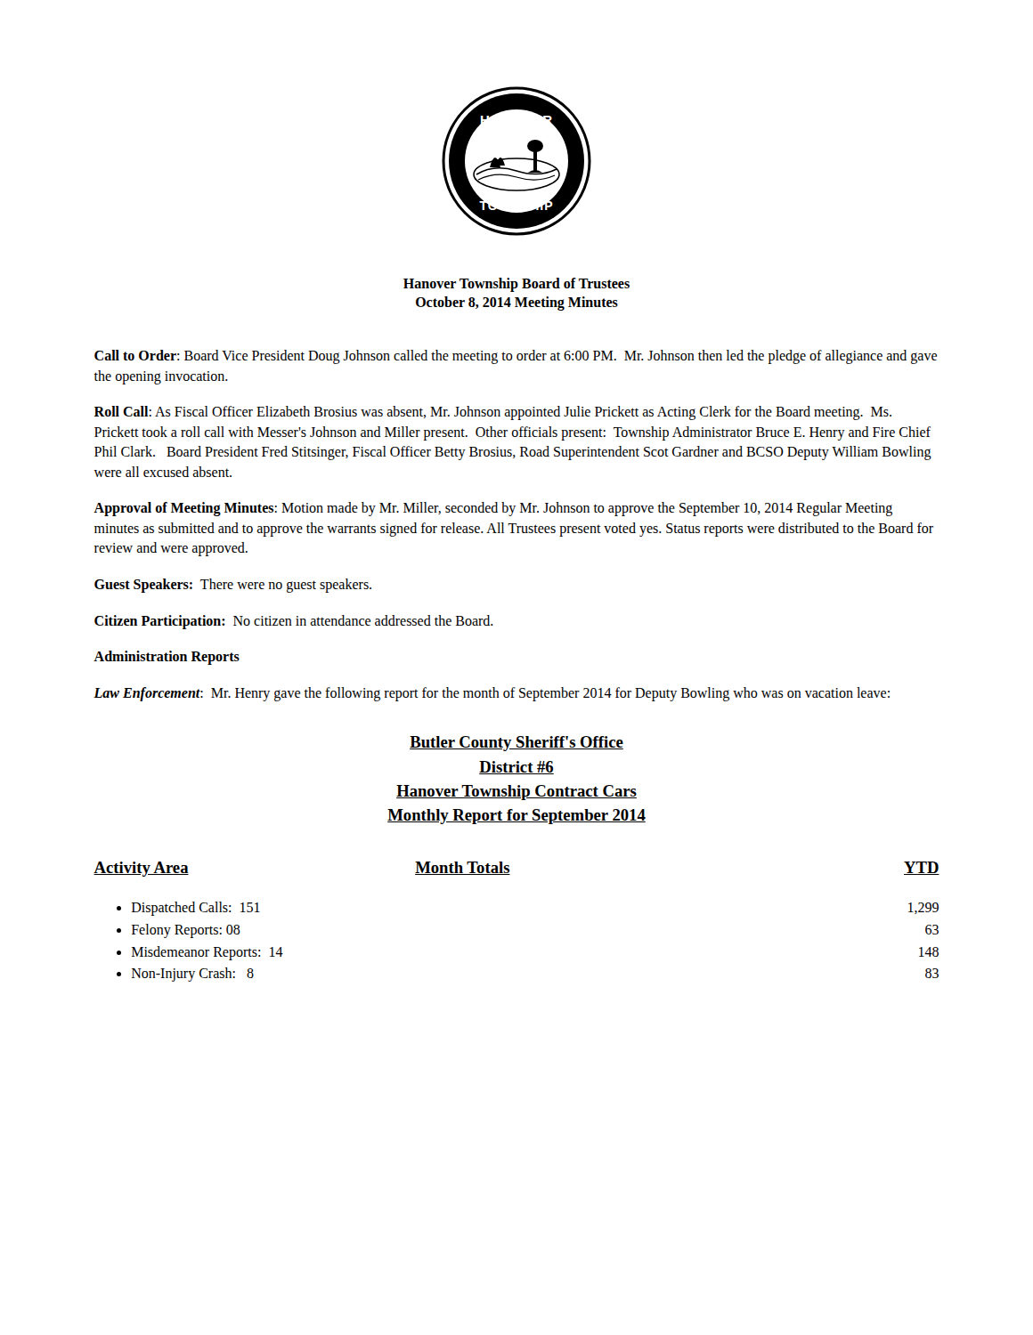HANOVER TOWNSHIP
Hanover Township Board of Trustees
October 8, 2014 Meeting Minutes
Call to Order: Board Vice President Doug Johnson called the meeting to order at 6:00 PM. Mr. Johnson then led the pledge of allegiance and gave the opening invocation.
Roll Call: As Fiscal Officer Elizabeth Brosius was absent, Mr. Johnson appointed Julie Prickett as Acting Clerk for the Board meeting. Ms. Prickett took a roll call with Messer's Johnson and Miller present. Other officials present: Township Administrator Bruce E. Henry and Fire Chief Phil Clark. Board President Fred Stitsinger, Fiscal Officer Betty Brosius, Road Superintendent Scot Gardner and BCSO Deputy William Bowling were all excused absent.
Approval of Meeting Minutes: Motion made by Mr. Miller, seconded by Mr. Johnson to approve the September 10, 2014 Regular Meeting minutes as submitted and to approve the warrants signed for release. All Trustees present voted yes. Status reports were distributed to the Board for review and were approved.
Guest Speakers: There were no guest speakers.
Citizen Participation: No citizen in attendance addressed the Board.
Administration Reports
Law Enforcement: Mr. Henry gave the following report for the month of September 2014 for Deputy Bowling who was on vacation leave:
Butler County Sheriff's Office
District #6
Hanover Township Contract Cars
Monthly Report for September 2014
Activity Area Month Totals YTD
Dispatched Calls: 1511,299
Felony Reports: 0863
Misdemeanor Reports: 14148
Non-Injury Crash: 883